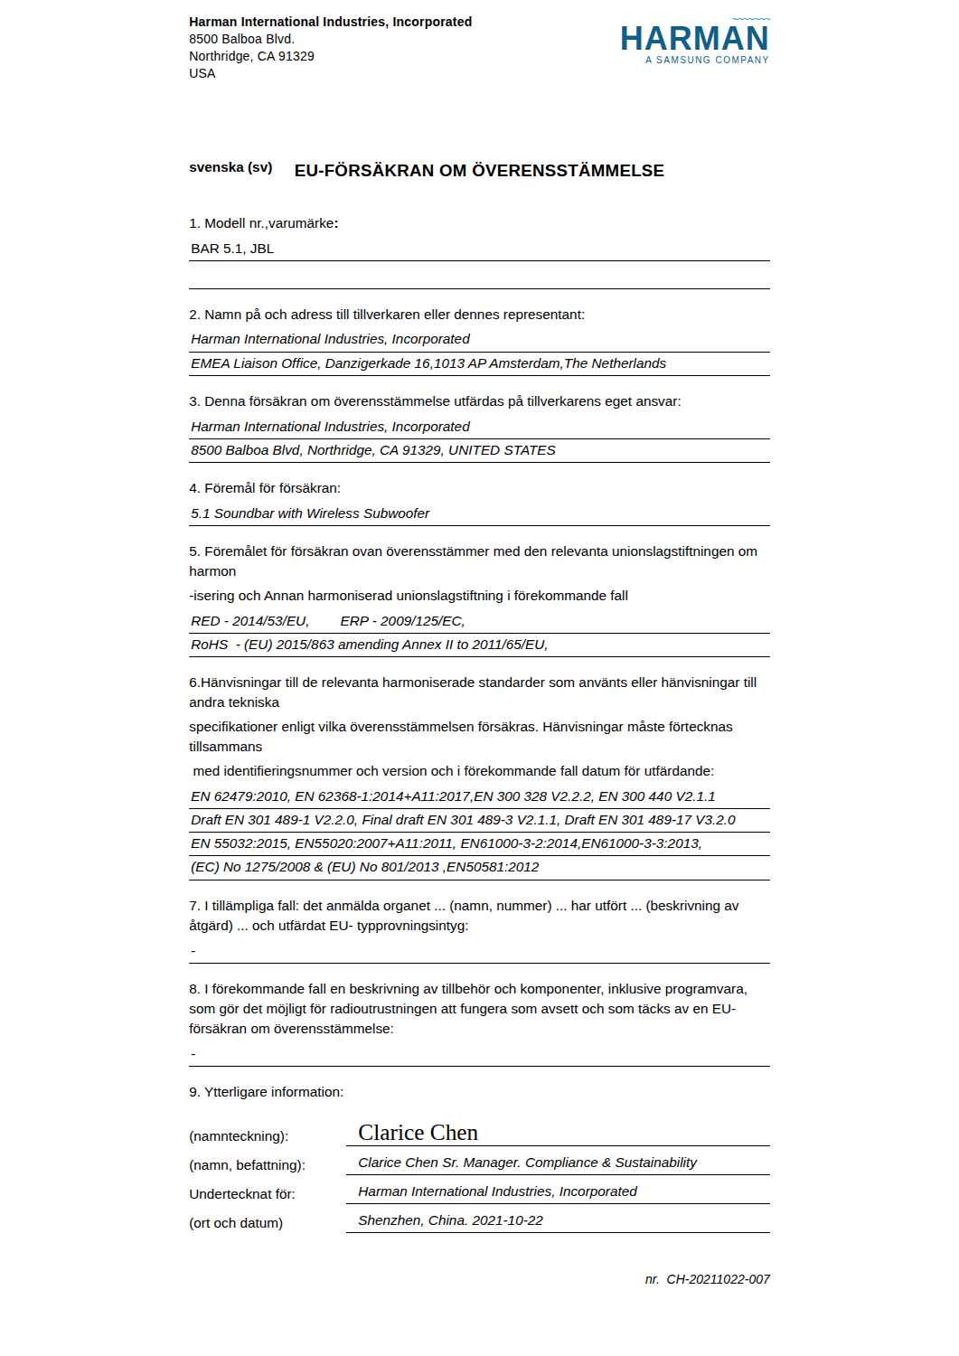Harman International Industries, Incorporated
8500 Balboa Blvd.
Northridge, CA 91329
USA
~~~~~~~ HARMAN A SAMSUNG COMPANY
svenska (sv)
EU-FÖRSÄKRAN OM ÖVERENSSTÄMMELSE
1. Modell nr.,varumärke:
BAR 5.1, JBL
2. Namn på och adress till tillverkaren eller dennes representant:
Harman International Industries, Incorporated
EMEA Liaison Office, Danzigerkade 16,1013 AP Amsterdam,The Netherlands
3. Denna försäkran om överensstämmelse utfärdas på tillverkarens eget ansvar:
Harman International Industries, Incorporated
8500 Balboa Blvd, Northridge, CA 91329, UNITED STATES
4. Föremål för försäkran:
5.1 Soundbar with Wireless Subwoofer
5. Föremålet för försäkran ovan överensstämmer med den relevanta unionslagstiftningen om harmon
-isering och Annan harmoniserad unionslagstiftning i förekommande fall
RED - 2014/53/EU, ERP - 2009/125/EC,
RoHS - (EU) 2015/863 amending Annex II to 2011/65/EU,
6.Hänvisningar till de relevanta harmoniserade standarder som använts eller hänvisningar till andra tekniska
specifikationer enligt vilka överensstämmelsen försäkras. Hänvisningar måste förtecknas tillsammans
med identifieringsnummer och version och i förekommande fall datum för utfärdande:
EN 62479:2010, EN 62368-1:2014+A11:2017,EN 300 328 V2.2.2, EN 300 440 V2.1.1
Draft EN 301 489-1 V2.2.0, Final draft EN 301 489-3 V2.1.1, Draft EN 301 489-17 V3.2.0
EN 55032:2015, EN55020:2007+A11:2011, EN61000-3-2:2014,EN61000-3-3:2013,
(EC) No 1275/2008 & (EU) No 801/2013 ,EN50581:2012
7. I tillämpliga fall: det anmälda organet ... (namn, nummer) ... har utfört ... (beskrivning av åtgärd) ... och utfärdat EU- typprovningsintyg:
-
8. I förekommande fall en beskrivning av tillbehör och komponenter, inklusive programvara, som gör det möjligt för radioutrustningen att fungera som avsett och som täcks av en EU-försäkran om överensstämmelse:
-
9. Ytterligare information:
(namnteckning):
Clarice Chen
(namn, befattning):
Clarice Chen Sr. Manager. Compliance & Sustainability
Undertecknat för:
Harman International Industries, Incorporated
(ort och datum)
Shenzhen, China. 2021-10-22
nr. CH-20211022-007